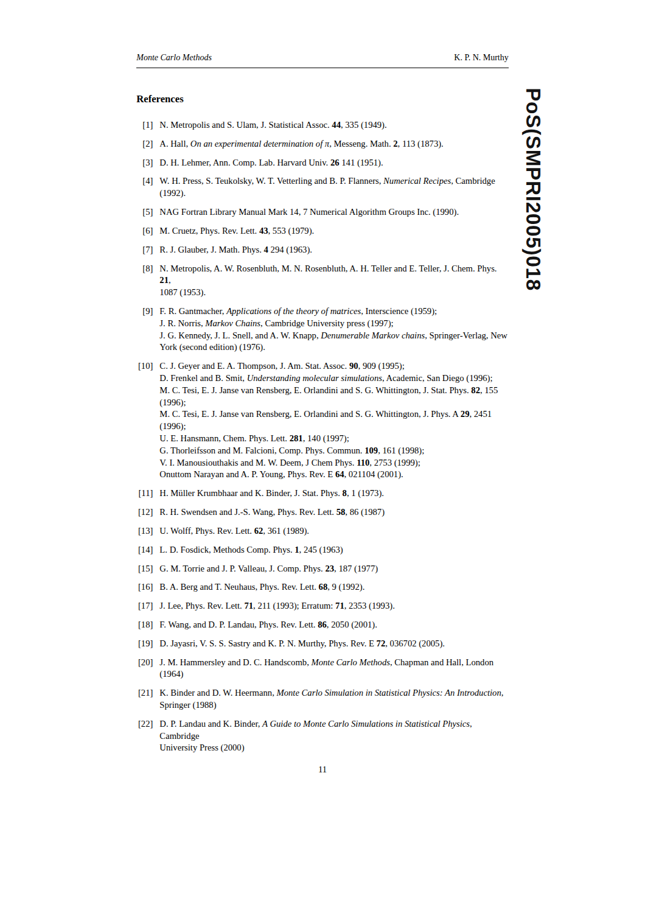Monte Carlo Methods K. P. N. Murthy
PoS(SMPRI2005)018
References
[1] N. Metropolis and S. Ulam, J. Statistical Assoc. 44, 335 (1949).
[2] A. Hall, On an experimental determination of π, Messeng. Math. 2, 113 (1873).
[3] D. H. Lehmer, Ann. Comp. Lab. Harvard Univ. 26 141 (1951).
[4] W. H. Press, S. Teukolsky, W. T. Vetterling and B. P. Flanners, Numerical Recipes, Cambridge (1992).
[5] NAG Fortran Library Manual Mark 14, 7 Numerical Algorithm Groups Inc. (1990).
[6] M. Cruetz, Phys. Rev. Lett. 43, 553 (1979).
[7] R. J. Glauber, J. Math. Phys. 4 294 (1963).
[8] N. Metropolis, A. W. Rosenbluth, M. N. Rosenbluth, A. H. Teller and E. Teller, J. Chem. Phys. 21, 1087 (1953).
[9] F. R. Gantmacher, Applications of the theory of matrices, Interscience (1959); J. R. Norris, Markov Chains, Cambridge University press (1997); J. G. Kennedy, J. L. Snell, and A. W. Knapp, Denumerable Markov chains, Springer-Verlag, New York (second edition) (1976).
[10] C. J. Geyer and E. A. Thompson, J. Am. Stat. Assoc. 90, 909 (1995); D. Frenkel and B. Smit, Understanding molecular simulations, Academic, San Diego (1996); M. C. Tesi, E. J. Janse van Rensberg, E. Orlandini and S. G. Whittington, J. Stat. Phys. 82, 155 (1996); M. C. Tesi, E. J. Janse van Rensberg, E. Orlandini and S. G. Whittington, J. Phys. A 29, 2451 (1996); U. E. Hansmann, Chem. Phys. Lett. 281, 140 (1997); G. Thorleifsson and M. Falcioni, Comp. Phys. Commun. 109, 161 (1998); V. I. Manousiouthakis and M. W. Deem, J Chem Phys. 110, 2753 (1999); Onuttom Narayan and A. P. Young, Phys. Rev. E 64, 021104 (2001).
[11] H. Müller Krumbhaar and K. Binder, J. Stat. Phys. 8, 1 (1973).
[12] R. H. Swendsen and J.-S. Wang, Phys. Rev. Lett. 58, 86 (1987)
[13] U. Wolff, Phys. Rev. Lett. 62, 361 (1989).
[14] L. D. Fosdick, Methods Comp. Phys. 1, 245 (1963)
[15] G. M. Torrie and J. P. Valleau, J. Comp. Phys. 23, 187 (1977)
[16] B. A. Berg and T. Neuhaus, Phys. Rev. Lett. 68, 9 (1992).
[17] J. Lee, Phys. Rev. Lett. 71, 211 (1993); Erratum: 71, 2353 (1993).
[18] F. Wang, and D. P. Landau, Phys. Rev. Lett. 86, 2050 (2001).
[19] D. Jayasri, V. S. S. Sastry and K. P. N. Murthy, Phys. Rev. E 72, 036702 (2005).
[20] J. M. Hammersley and D. C. Handscomb, Monte Carlo Methods, Chapman and Hall, London (1964)
[21] K. Binder and D. W. Heermann, Monte Carlo Simulation in Statistical Physics: An Introduction, Springer (1988)
[22] D. P. Landau and K. Binder, A Guide to Monte Carlo Simulations in Statistical Physics, Cambridge University Press (2000)
11